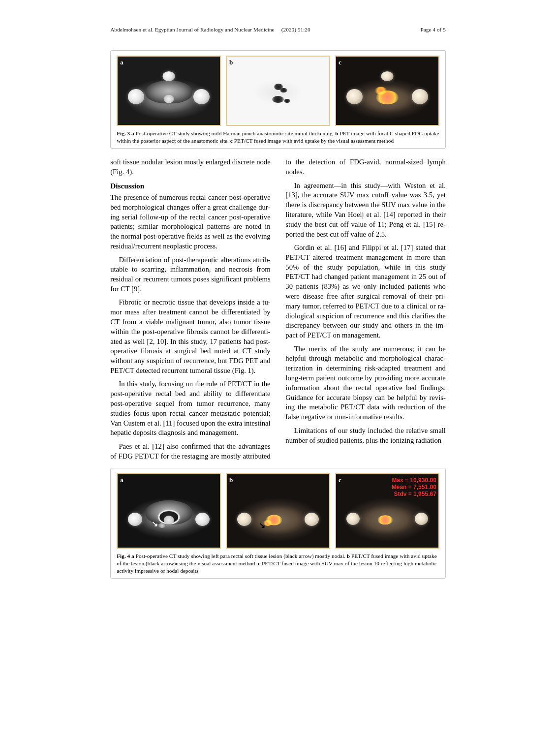Abdelmohsen et al. Egyptian Journal of Radiology and Nuclear Medicine (2020) 51:20
Page 4 of 5
a
b
c
Fig. 3 a Post-operative CT study showing mild Hatman pouch anastomotic site mural thickening. b PET image with focal C shaped FDG uptake within the posterior aspect of the anastomotic site. c PET/CT fused image with avid uptake by the visual assessment method
soft tissue nodular lesion mostly enlarged discrete node (Fig. 4).
Discussion
The presence of numerous rectal cancer post-operative bed morphological changes offer a great challenge during serial follow-up of the rectal cancer post-operative patients; similar morphological patterns are noted in the normal post-operative fields as well as the evolving residual/recurrent neoplastic process.
Differentiation of post-therapeutic alterations attributable to scarring, inflammation, and necrosis from residual or recurrent tumors poses significant problems for CT [9].
Fibrotic or necrotic tissue that develops inside a tumor mass after treatment cannot be differentiated by CT from a viable malignant tumor, also tumor tissue within the post-operative fibrosis cannot be differentiated as well [2, 10]. In this study, 17 patients had post-operative fibrosis at surgical bed noted at CT study without any suspicion of recurrence, but FDG PET and PET/CT detected recurrent tumoral tissue (Fig. 1).
In this study, focusing on the role of PET/CT in the post-operative rectal bed and ability to differentiate post-operative sequel from tumor recurrence, many studies focus upon rectal cancer metastatic potential; Van Custem et al. [11] focused upon the extra intestinal hepatic deposits diagnosis and management.
Paes et al. [12] also confirmed that the advantages of FDG PET/CT for the restaging are mostly attributed to the detection of FDG-avid, normal-sized lymph nodes.
In agreement—in this study—with Weston et al. [13], the accurate SUV max cutoff value was 3.5, yet there is discrepancy between the SUV max value in the literature, while Van Hoeij et al. [14] reported in their study the best cut off value of 11; Peng et al. [15] reported the best cut off value of 2.5.
Gordin et al. [16] and Filippi et al. [17] stated that PET/CT altered treatment management in more than 50% of the study population, while in this study PET/CT had changed patient management in 25 out of 30 patients (83%) as we only included patients who were disease free after surgical removal of their primary tumor, referred to PET/CT due to a clinical or radiological suspicion of recurrence and this clarifies the discrepancy between our study and others in the impact of PET/CT on management.
The merits of the study are numerous; it can be helpful through metabolic and morphological characterization in determining risk-adapted treatment and long-term patient outcome by providing more accurate information about the rectal operative bed findings. Guidance for accurate biopsy can be helpful by revising the metabolic PET/CT data with reduction of the false negative or non-informative results.
Limitations of our study included the relative small number of studied patients, plus the ionizing radiation
a
↘
b
↘
c
Max = 10,930.00
Mean = 7,551.00
Stdv = 1,955.67
Fig. 4 a Post-operative CT study showing left para rectal soft tissue lesion (black arrow) mostly nodal. b PET/CT fused image with avid uptake of the lesion (black arrow)using the visual assessment method. c PET/CT fused image with SUV max of the lesion 10 reflecting high metabolic activity impressive of nodal deposits